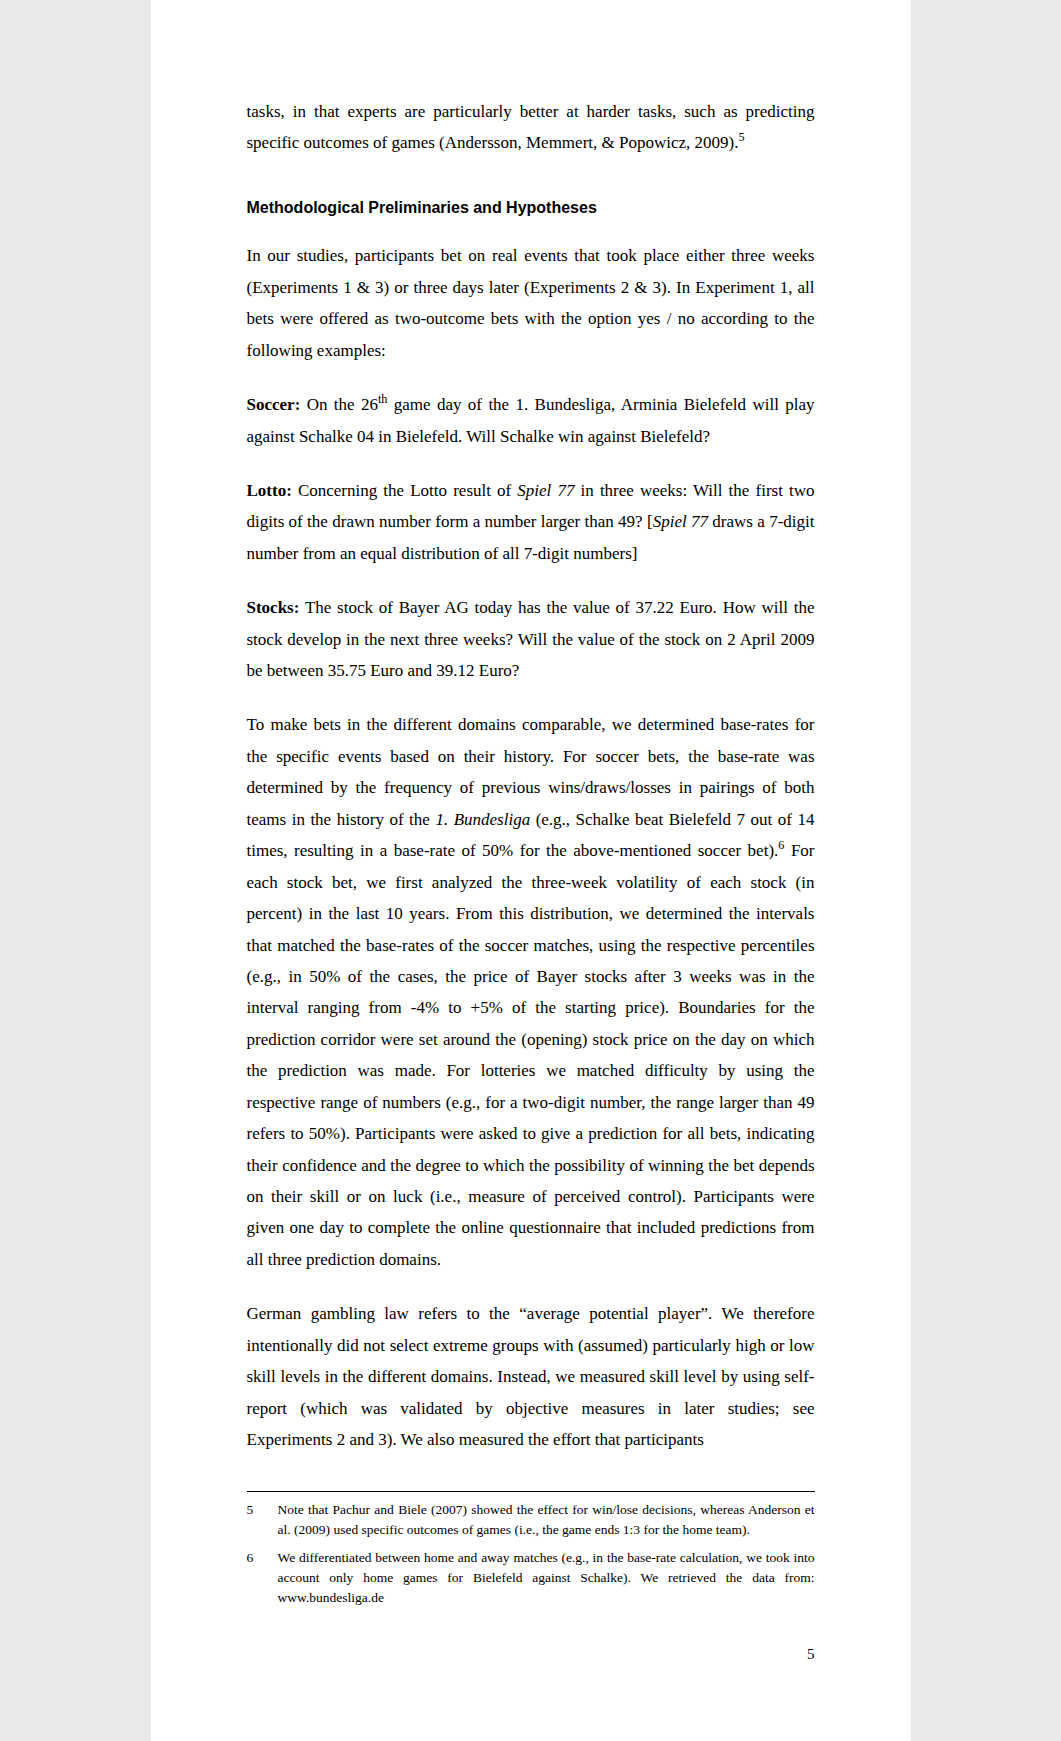tasks, in that experts are particularly better at harder tasks, such as predicting specific outcomes of games (Andersson, Memmert, & Popowicz, 2009).5
Methodological Preliminaries and Hypotheses
In our studies, participants bet on real events that took place either three weeks (Experiments 1 & 3) or three days later (Experiments 2 & 3). In Experiment 1, all bets were offered as two-outcome bets with the option yes / no according to the following examples:
Soccer: On the 26th game day of the 1. Bundesliga, Arminia Bielefeld will play against Schalke 04 in Bielefeld. Will Schalke win against Bielefeld?
Lotto: Concerning the Lotto result of Spiel 77 in three weeks: Will the first two digits of the drawn number form a number larger than 49? [Spiel 77 draws a 7-digit number from an equal distribution of all 7-digit numbers]
Stocks: The stock of Bayer AG today has the value of 37.22 Euro. How will the stock develop in the next three weeks? Will the value of the stock on 2 April 2009 be between 35.75 Euro and 39.12 Euro?
To make bets in the different domains comparable, we determined base-rates for the specific events based on their history. For soccer bets, the base-rate was determined by the frequency of previous wins/draws/losses in pairings of both teams in the history of the 1. Bundesliga (e.g., Schalke beat Bielefeld 7 out of 14 times, resulting in a base-rate of 50% for the above-mentioned soccer bet).6 For each stock bet, we first analyzed the three-week volatility of each stock (in percent) in the last 10 years. From this distribution, we determined the intervals that matched the base-rates of the soccer matches, using the respective percentiles (e.g., in 50% of the cases, the price of Bayer stocks after 3 weeks was in the interval ranging from -4% to +5% of the starting price). Boundaries for the prediction corridor were set around the (opening) stock price on the day on which the prediction was made. For lotteries we matched difficulty by using the respective range of numbers (e.g., for a two-digit number, the range larger than 49 refers to 50%). Participants were asked to give a prediction for all bets, indicating their confidence and the degree to which the possibility of winning the bet depends on their skill or on luck (i.e., measure of perceived control). Participants were given one day to complete the online questionnaire that included predictions from all three prediction domains.
German gambling law refers to the “average potential player”. We therefore intentionally did not select extreme groups with (assumed) particularly high or low skill levels in the different domains. Instead, we measured skill level by using self-report (which was validated by objective measures in later studies; see Experiments 2 and 3). We also measured the effort that participants
5 Note that Pachur and Biele (2007) showed the effect for win/lose decisions, whereas Anderson et al. (2009) used specific outcomes of games (i.e., the game ends 1:3 for the home team).
6 We differentiated between home and away matches (e.g., in the base-rate calculation, we took into account only home games for Bielefeld against Schalke). We retrieved the data from: www.bundesliga.de
5